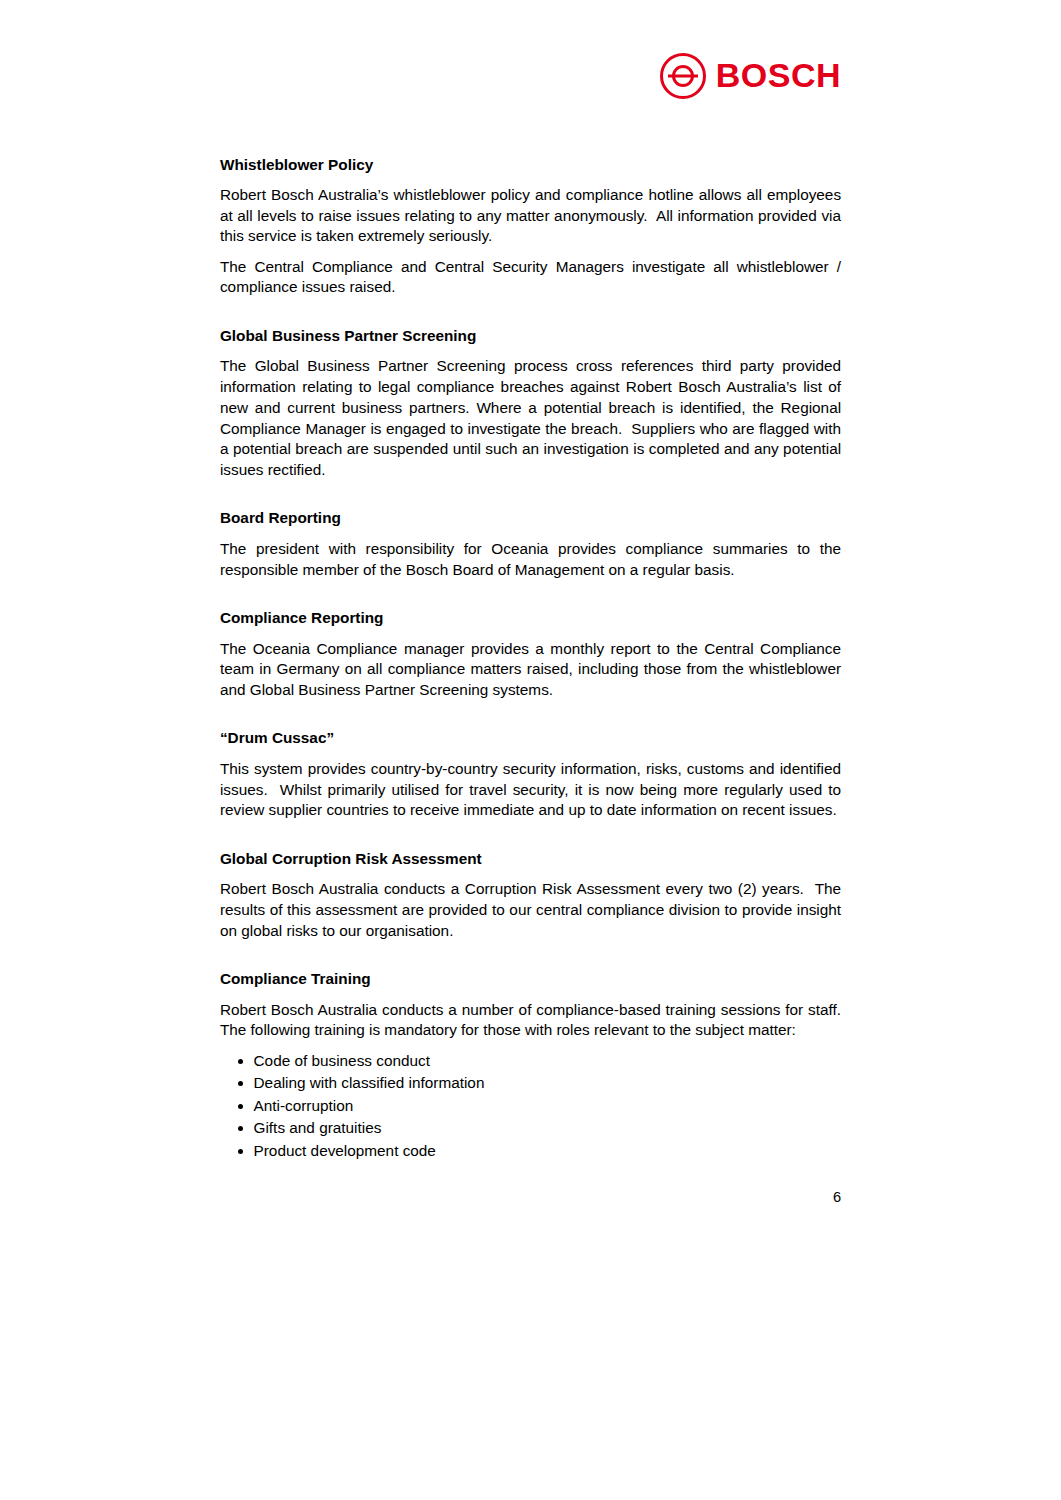BOSCH
Whistleblower Policy
Robert Bosch Australia’s whistleblower policy and compliance hotline allows all employees at all levels to raise issues relating to any matter anonymously. All information provided via this service is taken extremely seriously.
The Central Compliance and Central Security Managers investigate all whistleblower / compliance issues raised.
Global Business Partner Screening
The Global Business Partner Screening process cross references third party provided information relating to legal compliance breaches against Robert Bosch Australia’s list of new and current business partners. Where a potential breach is identified, the Regional Compliance Manager is engaged to investigate the breach. Suppliers who are flagged with a potential breach are suspended until such an investigation is completed and any potential issues rectified.
Board Reporting
The president with responsibility for Oceania provides compliance summaries to the responsible member of the Bosch Board of Management on a regular basis.
Compliance Reporting
The Oceania Compliance manager provides a monthly report to the Central Compliance team in Germany on all compliance matters raised, including those from the whistleblower and Global Business Partner Screening systems.
“Drum Cussac”
This system provides country-by-country security information, risks, customs and identified issues. Whilst primarily utilised for travel security, it is now being more regularly used to review supplier countries to receive immediate and up to date information on recent issues.
Global Corruption Risk Assessment
Robert Bosch Australia conducts a Corruption Risk Assessment every two (2) years. The results of this assessment are provided to our central compliance division to provide insight on global risks to our organisation.
Compliance Training
Robert Bosch Australia conducts a number of compliance-based training sessions for staff. The following training is mandatory for those with roles relevant to the subject matter:
Code of business conduct
Dealing with classified information
Anti-corruption
Gifts and gratuities
Product development code
6